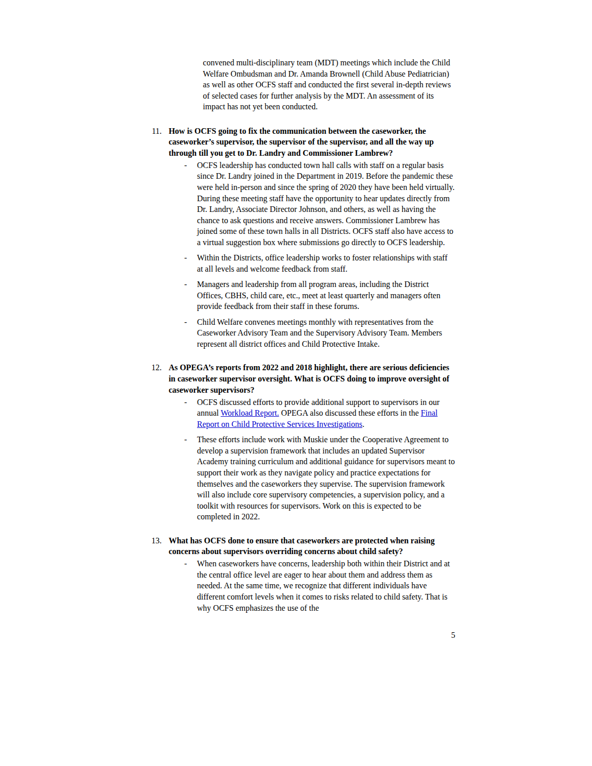convened multi-disciplinary team (MDT) meetings which include the Child Welfare Ombudsman and Dr. Amanda Brownell (Child Abuse Pediatrician) as well as other OCFS staff and conducted the first several in-depth reviews of selected cases for further analysis by the MDT. An assessment of its impact has not yet been conducted.
How is OCFS going to fix the communication between the caseworker, the caseworker’s supervisor, the supervisor of the supervisor, and all the way up through till you get to Dr. Landry and Commissioner Lambrew?
OCFS leadership has conducted town hall calls with staff on a regular basis since Dr. Landry joined in the Department in 2019. Before the pandemic these were held in-person and since the spring of 2020 they have been held virtually. During these meeting staff have the opportunity to hear updates directly from Dr. Landry, Associate Director Johnson, and others, as well as having the chance to ask questions and receive answers. Commissioner Lambrew has joined some of these town halls in all Districts. OCFS staff also have access to a virtual suggestion box where submissions go directly to OCFS leadership.
Within the Districts, office leadership works to foster relationships with staff at all levels and welcome feedback from staff.
Managers and leadership from all program areas, including the District Offices, CBHS, child care, etc., meet at least quarterly and managers often provide feedback from their staff in these forums.
Child Welfare convenes meetings monthly with representatives from the Caseworker Advisory Team and the Supervisory Advisory Team. Members represent all district offices and Child Protective Intake.
As OPEGA’s reports from 2022 and 2018 highlight, there are serious deficiencies in caseworker supervisor oversight. What is OCFS doing to improve oversight of caseworker supervisors?
OCFS discussed efforts to provide additional support to supervisors in our annual Workload Report. OPEGA also discussed these efforts in the Final Report on Child Protective Services Investigations.
These efforts include work with Muskie under the Cooperative Agreement to develop a supervision framework that includes an updated Supervisor Academy training curriculum and additional guidance for supervisors meant to support their work as they navigate policy and practice expectations for themselves and the caseworkers they supervise. The supervision framework will also include core supervisory competencies, a supervision policy, and a toolkit with resources for supervisors. Work on this is expected to be completed in 2022.
What has OCFS done to ensure that caseworkers are protected when raising concerns about supervisors overriding concerns about child safety?
When caseworkers have concerns, leadership both within their District and at the central office level are eager to hear about them and address them as needed. At the same time, we recognize that different individuals have different comfort levels when it comes to risks related to child safety. That is why OCFS emphasizes the use of the
5